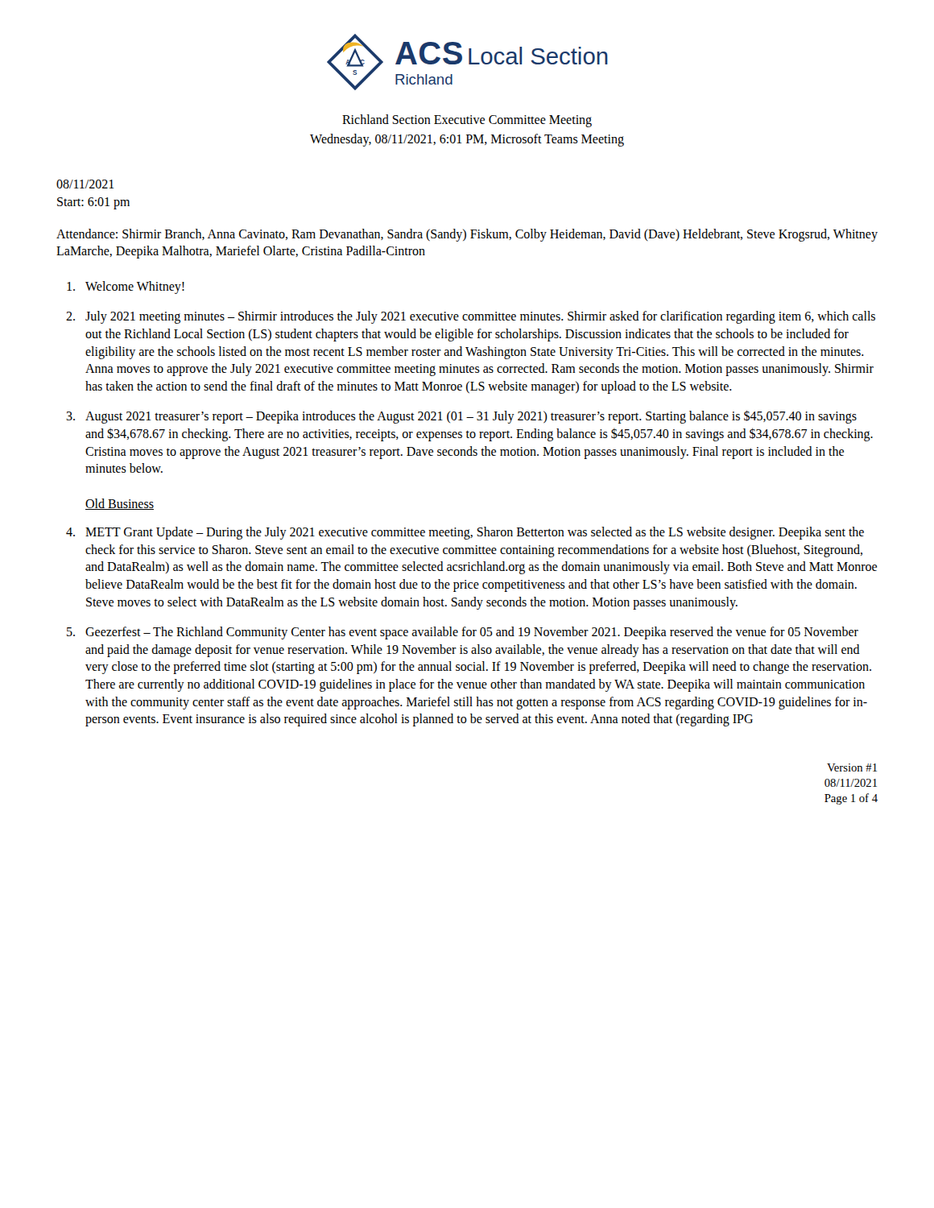A C S
ACS Local Section
Richland
Richland Section Executive Committee Meeting
Wednesday, 08/11/2021, 6:01 PM, Microsoft Teams Meeting
08/11/2021
Start: 6:01 pm
Attendance: Shirmir Branch, Anna Cavinato, Ram Devanathan, Sandra (Sandy) Fiskum, Colby Heideman, David (Dave) Heldebrant, Steve Krogsrud, Whitney LaMarche, Deepika Malhotra, Mariefel Olarte, Cristina Padilla-Cintron
Welcome Whitney!
July 2021 meeting minutes – Shirmir introduces the July 2021 executive committee minutes. Shirmir asked for clarification regarding item 6, which calls out the Richland Local Section (LS) student chapters that would be eligible for scholarships. Discussion indicates that the schools to be included for eligibility are the schools listed on the most recent LS member roster and Washington State University Tri-Cities. This will be corrected in the minutes. Anna moves to approve the July 2021 executive committee meeting minutes as corrected. Ram seconds the motion. Motion passes unanimously. Shirmir has taken the action to send the final draft of the minutes to Matt Monroe (LS website manager) for upload to the LS website.
August 2021 treasurer’s report – Deepika introduces the August 2021 (01 – 31 July 2021) treasurer’s report. Starting balance is $45,057.40 in savings and $34,678.67 in checking. There are no activities, receipts, or expenses to report. Ending balance is $45,057.40 in savings and $34,678.67 in checking. Cristina moves to approve the August 2021 treasurer’s report. Dave seconds the motion. Motion passes unanimously. Final report is included in the minutes below.
Old Business
METT Grant Update – During the July 2021 executive committee meeting, Sharon Betterton was selected as the LS website designer. Deepika sent the check for this service to Sharon. Steve sent an email to the executive committee containing recommendations for a website host (Bluehost, Siteground, and DataRealm) as well as the domain name. The committee selected acsrichland.org as the domain unanimously via email. Both Steve and Matt Monroe believe DataRealm would be the best fit for the domain host due to the price competitiveness and that other LS’s have been satisfied with the domain. Steve moves to select with DataRealm as the LS website domain host. Sandy seconds the motion. Motion passes unanimously.
Geezerfest – The Richland Community Center has event space available for 05 and 19 November 2021. Deepika reserved the venue for 05 November and paid the damage deposit for venue reservation. While 19 November is also available, the venue already has a reservation on that date that will end very close to the preferred time slot (starting at 5:00 pm) for the annual social. If 19 November is preferred, Deepika will need to change the reservation. There are currently no additional COVID-19 guidelines in place for the venue other than mandated by WA state. Deepika will maintain communication with the community center staff as the event date approaches. Mariefel still has not gotten a response from ACS regarding COVID-19 guidelines for in-person events. Event insurance is also required since alcohol is planned to be served at this event. Anna noted that (regarding IPG
Version #1
08/11/2021
Page 1 of 4